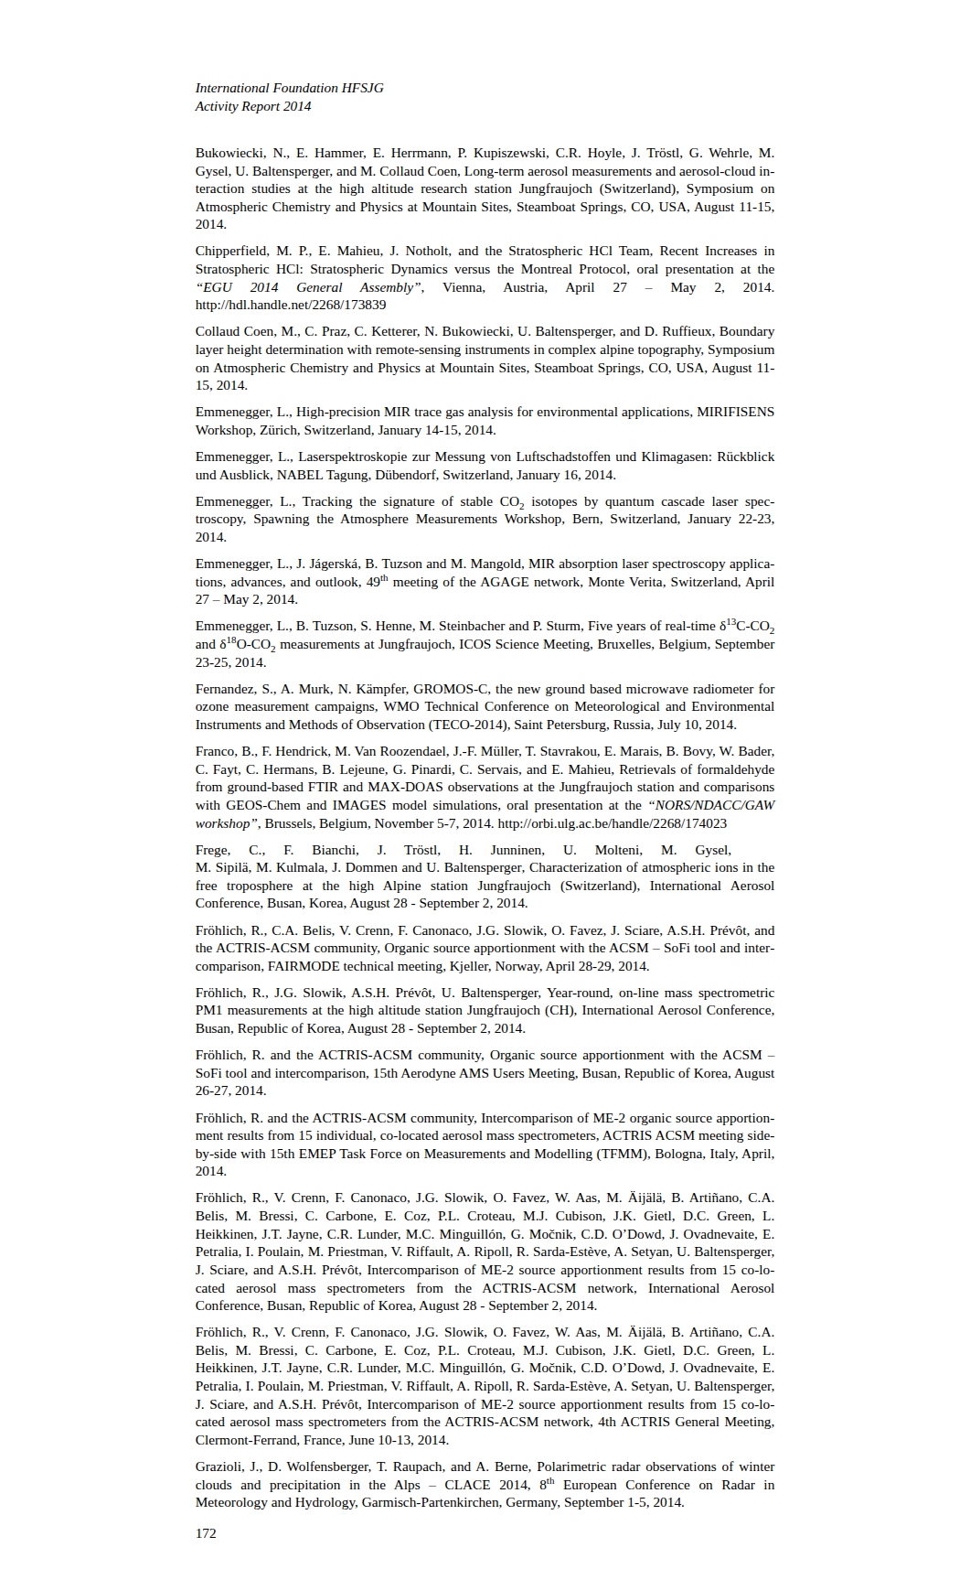International Foundation HFSJG
Activity Report 2014
Bukowiecki, N., E. Hammer, E. Herrmann, P. Kupiszewski, C.R. Hoyle, J. Tröstl, G. Wehrle, M. Gysel, U. Baltensperger, and M. Collaud Coen, Long-term aerosol measurements and aerosol-cloud interaction studies at the high altitude research station Jungfraujoch (Switzerland), Symposium on Atmospheric Chemistry and Physics at Mountain Sites, Steamboat Springs, CO, USA, August 11-15, 2014.
Chipperfield, M. P., E. Mahieu, J. Notholt, and the Stratospheric HCl Team, Recent Increases in Stratospheric HCl: Stratospheric Dynamics versus the Montreal Protocol, oral presentation at the “EGU 2014 General Assembly”, Vienna, Austria, April 27 – May 2, 2014. http://hdl.handle.net/2268/173839
Collaud Coen, M., C. Praz, C. Ketterer, N. Bukowiecki, U. Baltensperger, and D. Ruffieux, Boundary layer height determination with remote-sensing instruments in complex alpine topography, Symposium on Atmospheric Chemistry and Physics at Mountain Sites, Steamboat Springs, CO, USA, August 11-15, 2014.
Emmenegger, L., High-precision MIR trace gas analysis for environmental applications, MIRIFISENS Workshop, Zürich, Switzerland, January 14-15, 2014.
Emmenegger, L., Laserspektroskopie zur Messung von Luftschadstoffen und Klimagasen: Rückblick und Ausblick, NABEL Tagung, Dübendorf, Switzerland, January 16, 2014.
Emmenegger, L., Tracking the signature of stable CO2 isotopes by quantum cascade laser spectroscopy, Spawning the Atmosphere Measurements Workshop, Bern, Switzerland, January 22-23, 2014.
Emmenegger, L., J. Jágerská, B. Tuzson and M. Mangold, MIR absorption laser spectroscopy applications, advances, and outlook, 49th meeting of the AGAGE network, Monte Verita, Switzerland, April 27 – May 2, 2014.
Emmenegger, L., B. Tuzson, S. Henne, M. Steinbacher and P. Sturm, Five years of real-time δ13C-CO2 and δ18O-CO2 measurements at Jungfraujoch, ICOS Science Meeting, Bruxelles, Belgium, September 23-25, 2014.
Fernandez, S., A. Murk, N. Kämpfer, GROMOS-C, the new ground based microwave radiometer for ozone measurement campaigns, WMO Technical Conference on Meteorological and Environmental Instruments and Methods of Observation (TECO-2014), Saint Petersburg, Russia, July 10, 2014.
Franco, B., F. Hendrick, M. Van Roozendael, J.-F. Müller, T. Stavrakou, E. Marais, B. Bovy, W. Bader, C. Fayt, C. Hermans, B. Lejeune, G. Pinardi, C. Servais, and E. Mahieu, Retrievals of formaldehyde from ground-based FTIR and MAX-DOAS observations at the Jungfraujoch station and comparisons with GEOS-Chem and IMAGES model simulations, oral presentation at the “NORS/NDACC/GAW workshop”, Brussels, Belgium, November 5-7, 2014. http://orbi.ulg.ac.be/handle/2268/174023
Frege, C., F. Bianchi, J. Tröstl, H. Junninen, U. Molteni, M. Gysel,
M. Sipilä, M. Kulmala, J. Dommen and U. Baltensperger, Characterization of atmospheric ions in the free troposphere at the high Alpine station Jungfraujoch (Switzerland), International Aerosol Conference, Busan, Korea, August 28 - September 2, 2014.
Fröhlich, R., C.A. Belis, V. Crenn, F. Canonaco, J.G. Slowik, O. Favez, J. Sciare, A.S.H. Prévôt, and the ACTRIS-ACSM community, Organic source apportionment with the ACSM – SoFi tool and intercomparison, FAIRMODE technical meeting, Kjeller, Norway, April 28-29, 2014.
Fröhlich, R., J.G. Slowik, A.S.H. Prévôt, U. Baltensperger, Year-round, on-line mass spectrometric PM1 measurements at the high altitude station Jungfraujoch (CH), International Aerosol Conference, Busan, Republic of Korea, August 28 - September 2, 2014.
Fröhlich, R. and the ACTRIS-ACSM community, Organic source apportionment with the ACSM – SoFi tool and intercomparison, 15th Aerodyne AMS Users Meeting, Busan, Republic of Korea, August 26-27, 2014.
Fröhlich, R. and the ACTRIS-ACSM community, Intercomparison of ME-2 organic source apportionment results from 15 individual, co-located aerosol mass spectrometers, ACTRIS ACSM meeting side-by-side with 15th EMEP Task Force on Measurements and Modelling (TFMM), Bologna, Italy, April, 2014.
Fröhlich, R., V. Crenn, F. Canonaco, J.G. Slowik, O. Favez, W. Aas, M. Äijälä, B. Artiñano, C.A. Belis, M. Bressi, C. Carbone, E. Coz, P.L. Croteau, M.J. Cubison, J.K. Gietl, D.C. Green, L. Heikkinen, J.T. Jayne, C.R. Lunder, M.C. Minguillón, G. Močnik, C.D. O’Dowd, J. Ovadnevaite, E. Petralia, I. Poulain, M. Priestman, V. Riffault, A. Ripoll, R. Sarda-Estève, A. Setyan, U. Baltensperger, J. Sciare, and A.S.H. Prévôt, Intercomparison of ME-2 source apportionment results from 15 co-located aerosol mass spectrometers from the ACTRIS-ACSM network, International Aerosol Conference, Busan, Republic of Korea, August 28 - September 2, 2014.
Fröhlich, R., V. Crenn, F. Canonaco, J.G. Slowik, O. Favez, W. Aas, M. Äijälä, B. Artiñano, C.A. Belis, M. Bressi, C. Carbone, E. Coz, P.L. Croteau, M.J. Cubison, J.K. Gietl, D.C. Green, L. Heikkinen, J.T. Jayne, C.R. Lunder, M.C. Minguillón, G. Močnik, C.D. O’Dowd, J. Ovadnevaite, E. Petralia, I. Poulain, M. Priestman, V. Riffault, A. Ripoll, R. Sarda-Estève, A. Setyan, U. Baltensperger, J. Sciare, and A.S.H. Prévôt, Intercomparison of ME-2 source apportionment results from 15 co-located aerosol mass spectrometers from the ACTRIS-ACSM network, 4th ACTRIS General Meeting, Clermont-Ferrand, France, June 10-13, 2014.
Grazioli, J., D. Wolfensberger, T. Raupach, and A. Berne, Polarimetric radar observations of winter clouds and precipitation in the Alps – CLACE 2014, 8th European Conference on Radar in Meteorology and Hydrology, Garmisch-Partenkirchen, Germany, September 1-5, 2014.
172